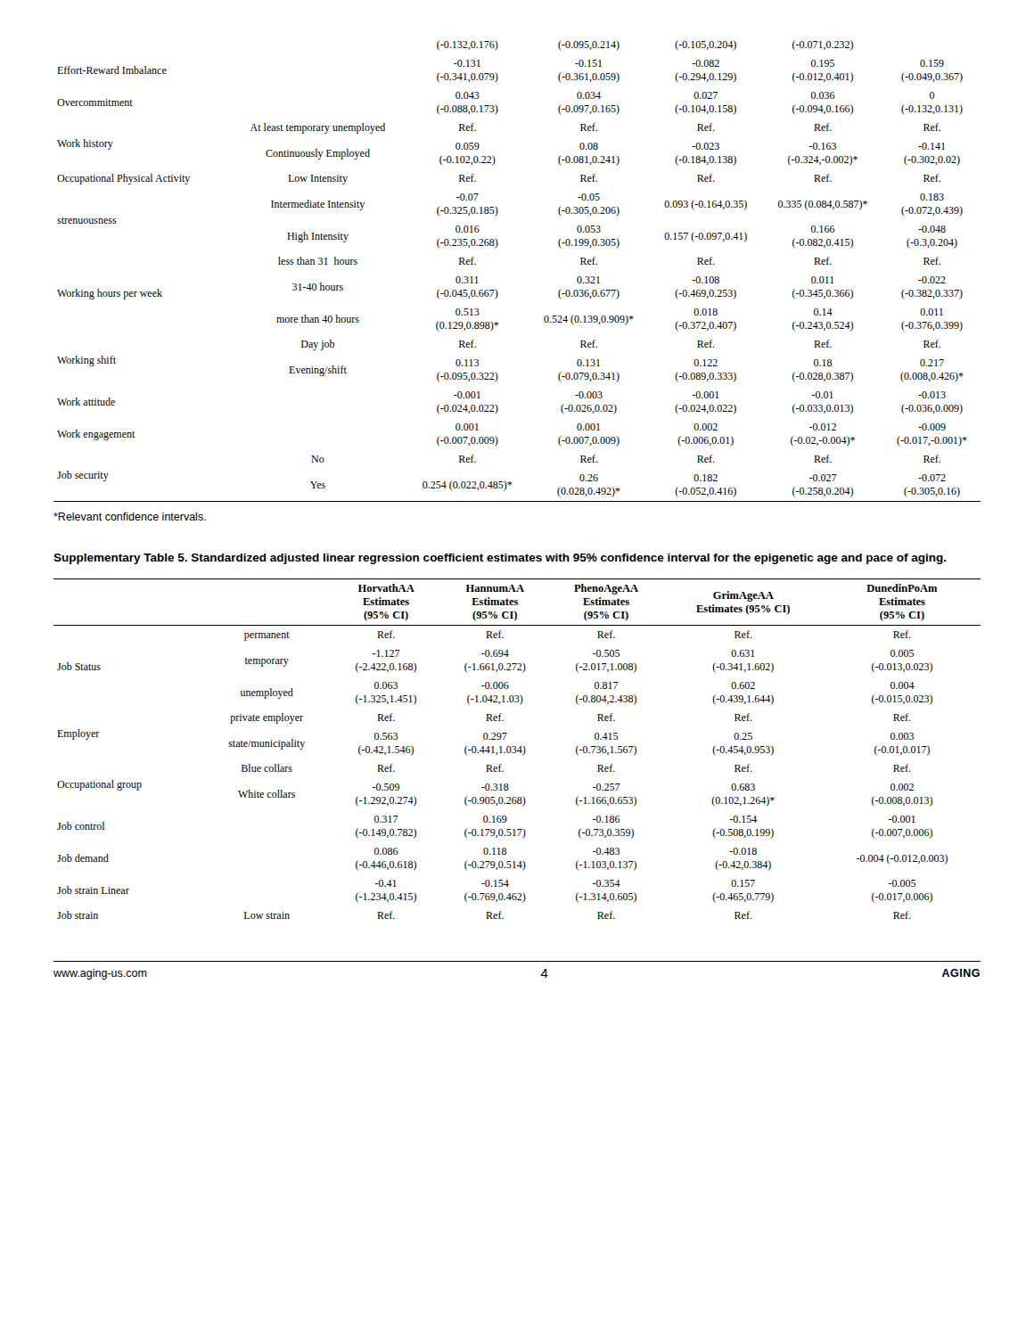| | | (-0.132,0.176) | (-0.095,0.214) | (-0.105,0.204) | (-0.071,0.232) | |
| Effort-Reward Imbalance | | -0.131 (-0.341,0.079) | -0.151 (-0.361,0.059) | -0.082 (-0.294,0.129) | 0.195 (-0.012,0.401) | 0.159 (-0.049,0.367) |
| Overcommitment | | 0.043 (-0.088,0.173) | 0.034 (-0.097,0.165) | 0.027 (-0.104,0.158) | 0.036 (-0.094,0.166) | 0 (-0.132,0.131) |
| Work history | At least temporary unemployed | Ref. | Ref. | Ref. | Ref. | Ref. |
| Continuously Employed | 0.059 (-0.102,0.22) | 0.08 (-0.081,0.241) | -0.023 (-0.184,0.138) | -0.163 (-0.324,-0.002)* | -0.141 (-0.302,0.02) |
| Occupational Physical Activity | Low Intensity | Ref. | Ref. | Ref. | Ref. | Ref. |
| strenuousness | Intermediate Intensity | -0.07 (-0.325,0.185) | -0.05 (-0.305,0.206) | 0.093 (-0.164,0.35) | 0.335 (0.084,0.587)* | 0.183 (-0.072,0.439) |
| High Intensity | 0.016 (-0.235,0.268) | 0.053 (-0.199,0.305) | 0.157 (-0.097,0.41) | 0.166 (-0.082,0.415) | -0.048 (-0.3,0.204) |
| Working hours per week | less than 31 hours | Ref. | Ref. | Ref. | Ref. | Ref. |
| 31-40 hours | 0.311 (-0.045,0.667) | 0.321 (-0.036,0.677) | -0.108 (-0.469,0.253) | 0.011 (-0.345,0.366) | -0.022 (-0.382,0.337) |
| more than 40 hours | 0.513 (0.129,0.898)* | 0.524 (0.139,0.909)* | 0.018 (-0.372,0.407) | 0.14 (-0.243,0.524) | 0.011 (-0.376,0.399) |
| Working shift | Day job | Ref. | Ref. | Ref. | Ref. | Ref. |
| Evening/shift | 0.113 (-0.095,0.322) | 0.131 (-0.079,0.341) | 0.122 (-0.089,0.333) | 0.18 (-0.028,0.387) | 0.217 (0.008,0.426)* |
| Work attitude | | -0.001 (-0.024,0.022) | -0.003 (-0.026,0.02) | -0.001 (-0.024,0.022) | -0.01 (-0.033,0.013) | -0.013 (-0.036,0.009) |
| Work engagement | | 0.001 (-0.007,0.009) | 0.001 (-0.007,0.009) | 0.002 (-0.006,0.01) | -0.012 (-0.02,-0.004)* | -0.009 (-0.017,-0.001)* |
| Job security | No | Ref. | Ref. | Ref. | Ref. | Ref. |
| Yes | 0.254 (0.022,0.485)* | 0.26 (0.028,0.492)* | 0.182 (-0.052,0.416) | -0.027 (-0.258,0.204) | -0.072 (-0.305,0.16) |
*Relevant confidence intervals.
Supplementary Table 5. Standardized adjusted linear regression coefficient estimates with 95% confidence interval for the epigenetic age and pace of aging.
| | | HorvathAA Estimates (95% CI) | HannumAA Estimates (95% CI) | PhenoAgeAA Estimates (95% CI) | GrimAgeAA Estimates (95% CI) | DunedinPoAm Estimates (95% CI) |
| --- | --- | --- | --- | --- | --- | --- |
| Job Status | permanent | Ref. | Ref. | Ref. | Ref. | Ref. |
| temporary | -1.127 (-2.422,0.168) | -0.694 (-1.661,0.272) | -0.505 (-2.017,1.008) | 0.631 (-0.341,1.602) | 0.005 (-0.013,0.023) |
| unemployed | 0.063 (-1.325,1.451) | -0.006 (-1.042,1.03) | 0.817 (-0.804,2.438) | 0.602 (-0.439,1.644) | 0.004 (-0.015,0.023) |
| Employer | private employer | Ref. | Ref. | Ref. | Ref. | Ref. |
| state/municipality | 0.563 (-0.42,1.546) | 0.297 (-0.441,1.034) | 0.415 (-0.736,1.567) | 0.25 (-0.454,0.953) | 0.003 (-0.01,0.017) |
| Occupational group | Blue collars | Ref. | Ref. | Ref. | Ref. | Ref. |
| White collars | -0.509 (-1.292,0.274) | -0.318 (-0.905,0.268) | -0.257 (-1.166,0.653) | 0.683 (0.102,1.264)* | 0.002 (-0.008,0.013) |
| Job control | | 0.317 (-0.149,0.782) | 0.169 (-0.179,0.517) | -0.186 (-0.73,0.359) | -0.154 (-0.508,0.199) | -0.001 (-0.007,0.006) |
| Job demand | | 0.086 (-0.446,0.618) | 0.118 (-0.279,0.514) | -0.483 (-1.103,0.137) | -0.018 (-0.42,0.384) | -0.004 (-0.012,0.003) |
| Job strain Linear | | -0.41 (-1.234,0.415) | -0.154 (-0.769,0.462) | -0.354 (-1.314,0.605) | 0.157 (-0.465,0.779) | -0.005 (-0.017,0.006) |
| Job strain | Low strain | Ref. | Ref. | Ref. | Ref. | Ref. |
www.aging-us.com 4 AGING